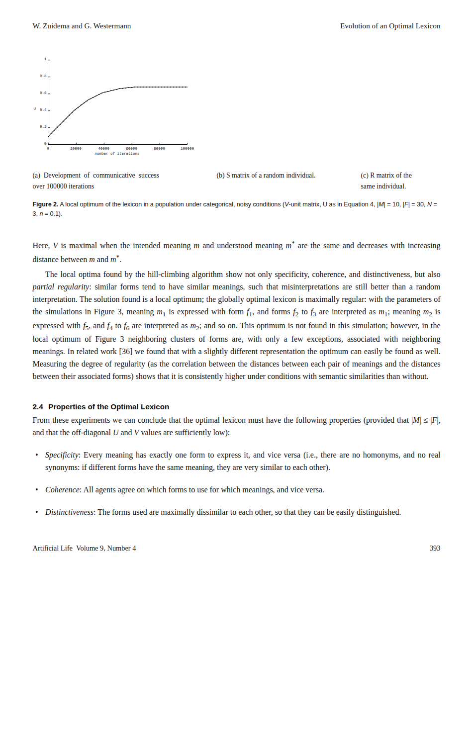W. Zuidema and G. Westermann Evolution of an Optimal Lexicon
1 0.8 0.6 0.4 0.2 0 0 20000 40000 60000 80000 100000
U number of iterations
(a) Development of communicative success
over 100000 iterations
(b) S matrix of a random individual.
(c) R matrix of the
same individual.
Figure 2. A local optimum of the lexicon in a population under categorical, noisy conditions (V-unit matrix, U as in Equation 4, |M| = 10, |F| = 30, N = 3, n = 0.1).
Here, V is maximal when the intended meaning m and understood meaning m* are the same and decreases with increasing distance between m and m*.
The local optima found by the hill-climbing algorithm show not only specificity, coherence, and distinctiveness, but also partial regularity: similar forms tend to have similar meanings, such that misinterpretations are still better than a random interpretation. The solution found is a local optimum; the globally optimal lexicon is maximally regular: with the parameters of the simulations in Figure 3, meaning m1 is expressed with form f1, and forms f2 to f3 are interpreted as m1; meaning m2 is expressed with f5, and f4 to f6 are interpreted as m2; and so on. This optimum is not found in this simulation; however, in the local optimum of Figure 3 neighboring clusters of forms are, with only a few exceptions, associated with neighboring meanings. In related work [36] we found that with a slightly different representation the optimum can easily be found as well. Measuring the degree of regularity (as the correlation between the distances between each pair of meanings and the distances between their associated forms) shows that it is consistently higher under conditions with semantic similarities than without.
2.4 Properties of the Optimal Lexicon
From these experiments we can conclude that the optimal lexicon must have the following properties (provided that |M| ≤ |F|, and that the off-diagonal U and V values are sufficiently low):
Specificity: Every meaning has exactly one form to express it, and vice versa (i.e., there are no homonyms, and no real synonyms: if different forms have the same meaning, they are very similar to each other).
Coherence: All agents agree on which forms to use for which meanings, and vice versa.
Distinctiveness: The forms used are maximally dissimilar to each other, so that they can be easily distinguished.
Artificial Life Volume 9, Number 4 393